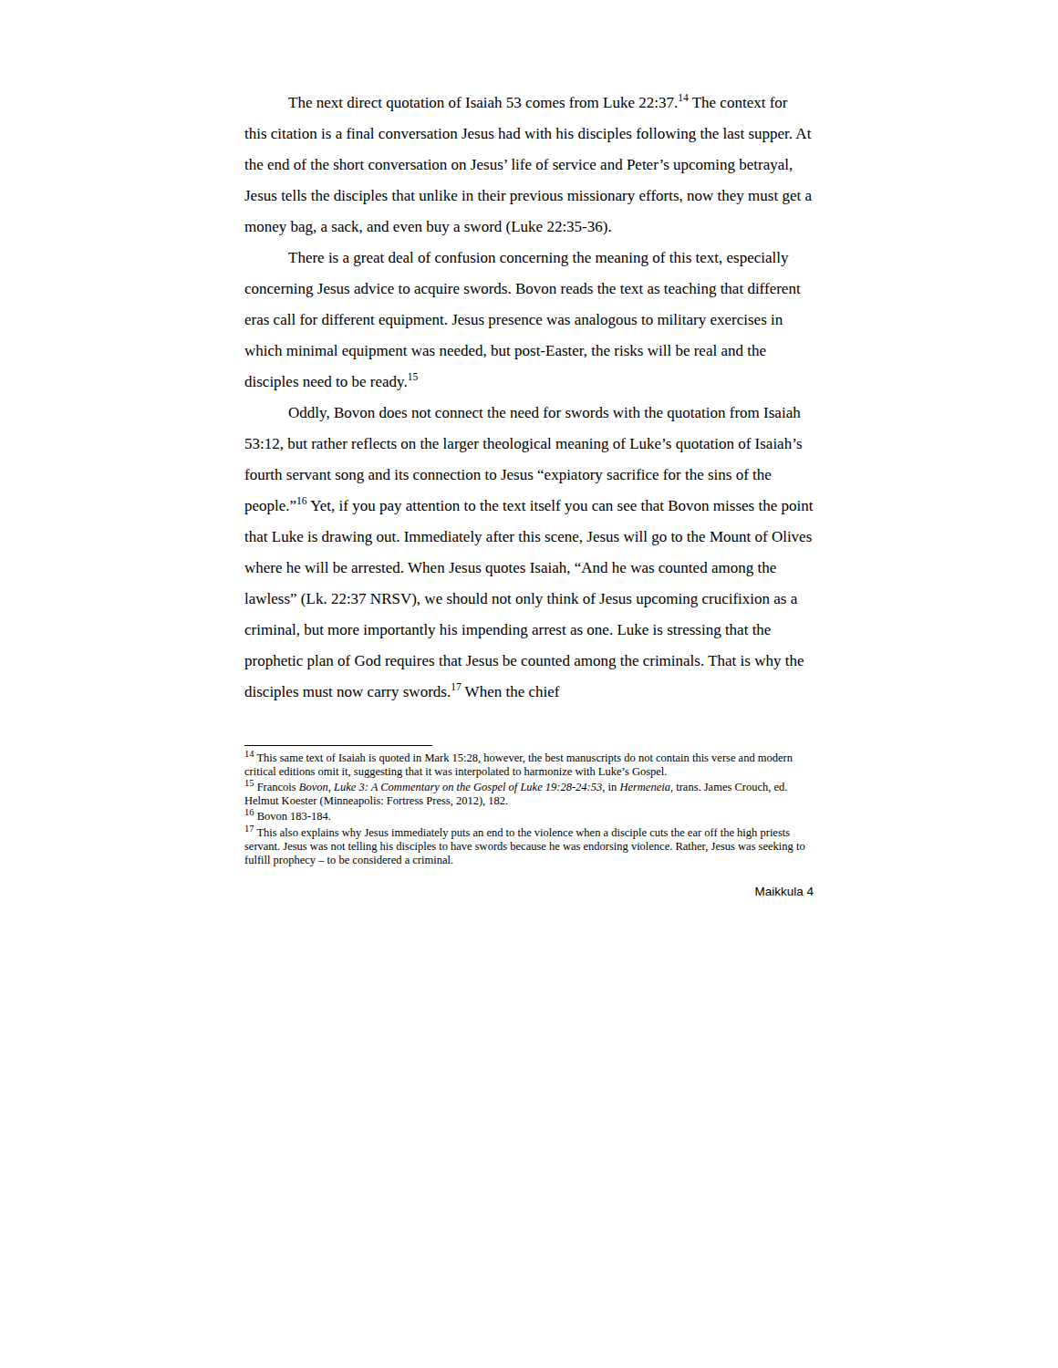The next direct quotation of Isaiah 53 comes from Luke 22:37.14 The context for this citation is a final conversation Jesus had with his disciples following the last supper. At the end of the short conversation on Jesus’ life of service and Peter’s upcoming betrayal, Jesus tells the disciples that unlike in their previous missionary efforts, now they must get a money bag, a sack, and even buy a sword (Luke 22:35-36).
There is a great deal of confusion concerning the meaning of this text, especially concerning Jesus advice to acquire swords. Bovon reads the text as teaching that different eras call for different equipment. Jesus presence was analogous to military exercises in which minimal equipment was needed, but post-Easter, the risks will be real and the disciples need to be ready.15
Oddly, Bovon does not connect the need for swords with the quotation from Isaiah 53:12, but rather reflects on the larger theological meaning of Luke’s quotation of Isaiah’s fourth servant song and its connection to Jesus “expiatory sacrifice for the sins of the people.”16 Yet, if you pay attention to the text itself you can see that Bovon misses the point that Luke is drawing out. Immediately after this scene, Jesus will go to the Mount of Olives where he will be arrested. When Jesus quotes Isaiah, “And he was counted among the lawless” (Lk. 22:37 NRSV), we should not only think of Jesus upcoming crucifixion as a criminal, but more importantly his impending arrest as one. Luke is stressing that the prophetic plan of God requires that Jesus be counted among the criminals. That is why the disciples must now carry swords.17 When the chief
14 This same text of Isaiah is quoted in Mark 15:28, however, the best manuscripts do not contain this verse and modern critical editions omit it, suggesting that it was interpolated to harmonize with Luke’s Gospel.
15 Francois Bovon, Luke 3: A Commentary on the Gospel of Luke 19:28-24:53, in Hermeneia, trans. James Crouch, ed. Helmut Koester (Minneapolis: Fortress Press, 2012), 182.
16 Bovon 183-184.
17 This also explains why Jesus immediately puts an end to the violence when a disciple cuts the ear off the high priests servant. Jesus was not telling his disciples to have swords because he was endorsing violence. Rather, Jesus was seeking to fulfill prophecy – to be considered a criminal.
Maikkula 4